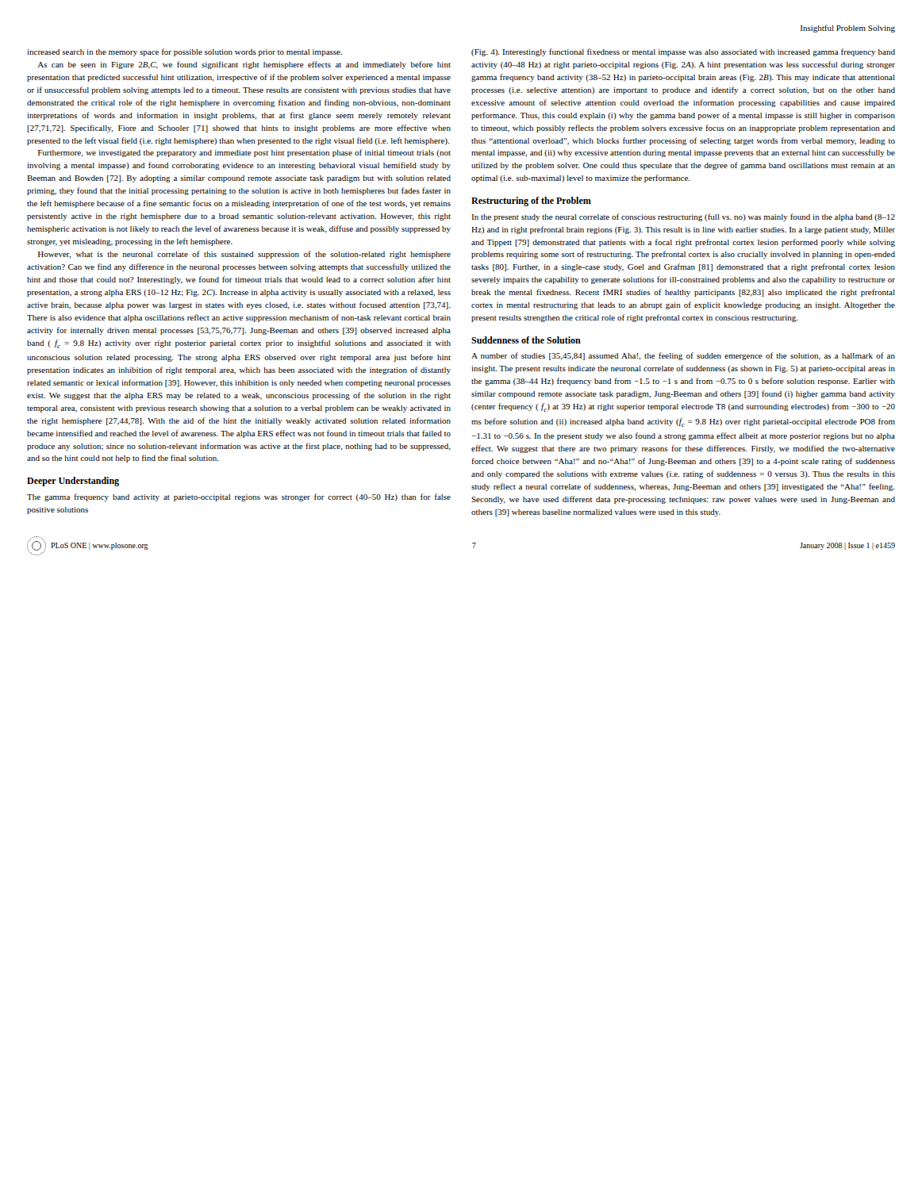Insightful Problem Solving
increased search in the memory space for possible solution words prior to mental impasse.
As can be seen in Figure 2B,C, we found significant right hemisphere effects at and immediately before hint presentation that predicted successful hint utilization, irrespective of if the problem solver experienced a mental impasse or if unsuccessful problem solving attempts led to a timeout. These results are consistent with previous studies that have demonstrated the critical role of the right hemisphere in overcoming fixation and finding non-obvious, non-dominant interpretations of words and information in insight problems, that at first glance seem merely remotely relevant [27,71,72]. Specifically, Fiore and Schooler [71] showed that hints to insight problems are more effective when presented to the left visual field (i.e. right hemisphere) than when presented to the right visual field (i.e. left hemisphere).
Furthermore, we investigated the preparatory and immediate post hint presentation phase of initial timeout trials (not involving a mental impasse) and found corroborating evidence to an interesting behavioral visual hemifield study by Beeman and Bowden [72]. By adopting a similar compound remote associate task paradigm but with solution related priming, they found that the initial processing pertaining to the solution is active in both hemispheres but fades faster in the left hemisphere because of a fine semantic focus on a misleading interpretation of one of the test words, yet remains persistently active in the right hemisphere due to a broad semantic solution-relevant activation. However, this right hemispheric activation is not likely to reach the level of awareness because it is weak, diffuse and possibly suppressed by stronger, yet misleading, processing in the left hemisphere.
However, what is the neuronal correlate of this sustained suppression of the solution-related right hemisphere activation? Can we find any difference in the neuronal processes between solving attempts that successfully utilized the hint and those that could not? Interestingly, we found for timeout trials that would lead to a correct solution after hint presentation, a strong alpha ERS (10–12 Hz; Fig. 2C). Increase in alpha activity is usually associated with a relaxed, less active brain, because alpha power was largest in states with eyes closed, i.e. states without focused attention [73,74]. There is also evidence that alpha oscillations reflect an active suppression mechanism of non-task relevant cortical brain activity for internally driven mental processes [53,75,76,77]. Jung-Beeman and others [39] observed increased alpha band ( fc = 9.8 Hz) activity over right posterior parietal cortex prior to insightful solutions and associated it with unconscious solution related processing. The strong alpha ERS observed over right temporal area just before hint presentation indicates an inhibition of right temporal area, which has been associated with the integration of distantly related semantic or lexical information [39]. However, this inhibition is only needed when competing neuronal processes exist. We suggest that the alpha ERS may be related to a weak, unconscious processing of the solution in the right temporal area, consistent with previous research showing that a solution to a verbal problem can be weakly activated in the right hemisphere [27,44,78]. With the aid of the hint the initially weakly activated solution related information became intensified and reached the level of awareness. The alpha ERS effect was not found in timeout trials that failed to produce any solution; since no solution-relevant information was active at the first place, nothing had to be suppressed, and so the hint could not help to find the final solution.
Deeper Understanding
The gamma frequency band activity at parieto-occipital regions was stronger for correct (40–50 Hz) than for false positive solutions
(Fig. 4). Interestingly functional fixedness or mental impasse was also associated with increased gamma frequency band activity (40–48 Hz) at right parieto-occipital regions (Fig. 2A). A hint presentation was less successful during stronger gamma frequency band activity (38–52 Hz) in parieto-occipital brain areas (Fig. 2B). This may indicate that attentional processes (i.e. selective attention) are important to produce and identify a correct solution, but on the other hand excessive amount of selective attention could overload the information processing capabilities and cause impaired performance. Thus, this could explain (i) why the gamma band power of a mental impasse is still higher in comparison to timeout, which possibly reflects the problem solvers excessive focus on an inappropriate problem representation and thus “attentional overload”, which blocks further processing of selecting target words from verbal memory, leading to mental impasse, and (ii) why excessive attention during mental impasse prevents that an external hint can successfully be utilized by the problem solver. One could thus speculate that the degree of gamma band oscillations must remain at an optimal (i.e. sub-maximal) level to maximize the performance.
Restructuring of the Problem
In the present study the neural correlate of conscious restructuring (full vs. no) was mainly found in the alpha band (8–12 Hz) and in right prefrontal brain regions (Fig. 3). This result is in line with earlier studies. In a large patient study, Miller and Tippett [79] demonstrated that patients with a focal right prefrontal cortex lesion performed poorly while solving problems requiring some sort of restructuring. The prefrontal cortex is also crucially involved in planning in open-ended tasks [80]. Further, in a single-case study, Goel and Grafman [81] demonstrated that a right prefrontal cortex lesion severely impairs the capability to generate solutions for ill-constrained problems and also the capability to restructure or break the mental fixedness. Recent fMRI studies of healthy participants [82,83] also implicated the right prefrontal cortex in mental restructuring that leads to an abrupt gain of explicit knowledge producing an insight. Altogether the present results strengthen the critical role of right prefrontal cortex in conscious restructuring.
Suddenness of the Solution
A number of studies [35,45,84] assumed Aha!, the feeling of sudden emergence of the solution, as a hallmark of an insight. The present results indicate the neuronal correlate of suddenness (as shown in Fig. 5) at parieto-occipital areas in the gamma (38–44 Hz) frequency band from −1.5 to −1 s and from −0.75 to 0 s before solution response. Earlier with similar compound remote associate task paradigm, Jung-Beeman and others [39] found (i) higher gamma band activity (center frequency ( fc) at 39 Hz) at right superior temporal electrode T8 (and surrounding electrodes) from −300 to −20 ms before solution and (ii) increased alpha band activity (fc = 9.8 Hz) over right parietal-occipital electrode PO8 from −1.31 to −0.56 s. In the present study we also found a strong gamma effect albeit at more posterior regions but no alpha effect. We suggest that there are two primary reasons for these differences. Firstly, we modified the two-alternative forced choice between “Aha!” and no-“Aha!” of Jung-Beeman and others [39] to a 4-point scale rating of suddenness and only compared the solutions with extreme values (i.e. rating of suddenness = 0 versus 3). Thus the results in this study reflect a neural correlate of suddenness, whereas, Jung-Beeman and others [39] investigated the “Aha!” feeling. Secondly, we have used different data pre-processing techniques: raw power values were used in Jung-Beeman and others [39] whereas baseline normalized values were used in this study.
PLoS ONE | www.plosone.org
7
January 2008 | Issue 1 | e1459